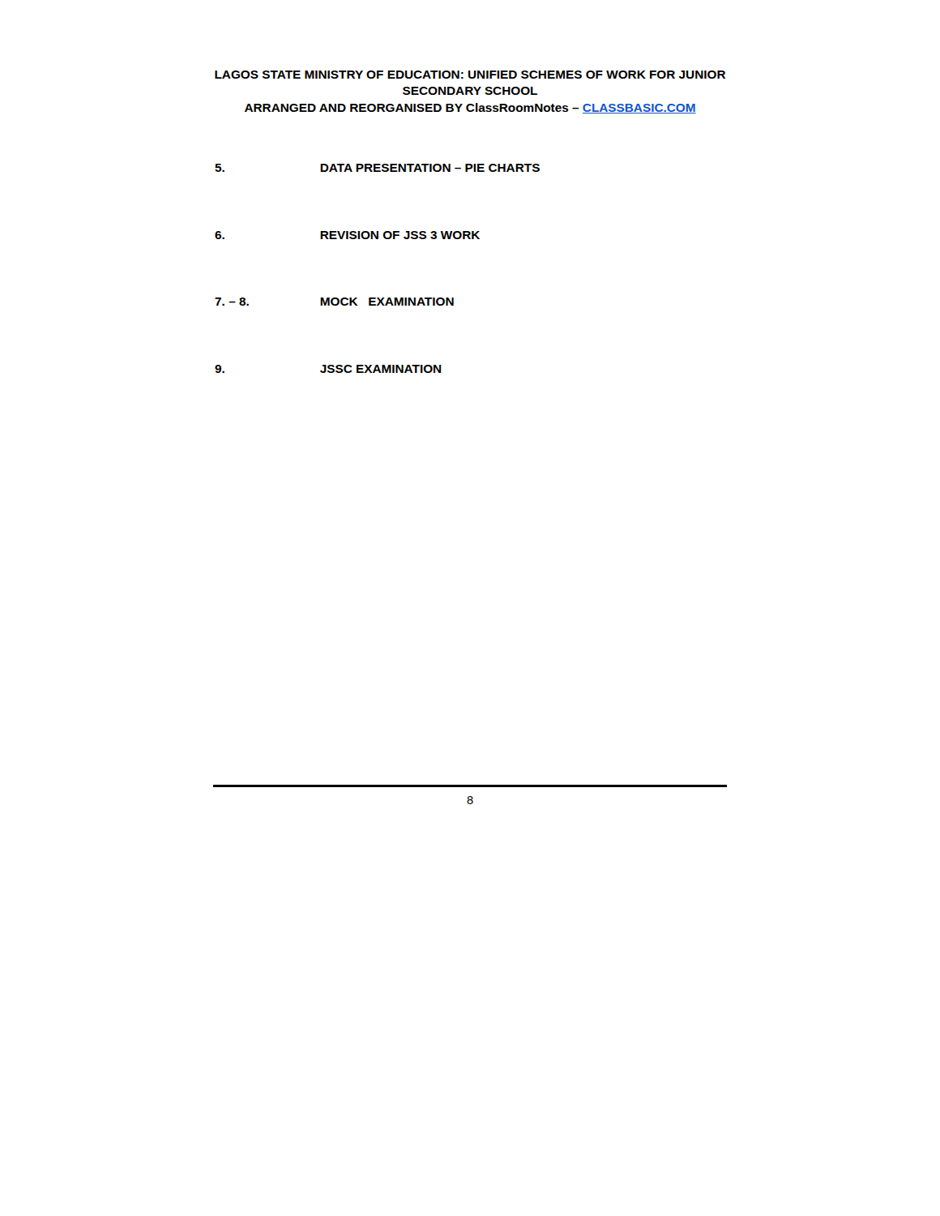LAGOS STATE MINISTRY OF EDUCATION: UNIFIED SCHEMES OF WORK FOR JUNIOR SECONDARY SCHOOL
ARRANGED AND REORGANISED BY ClassRoomNotes – CLASSBASIC.COM
5. DATA PRESENTATION – PIE CHARTS
6. REVISION OF JSS 3 WORK
7. – 8. MOCK EXAMINATION
9. JSSC EXAMINATION
8